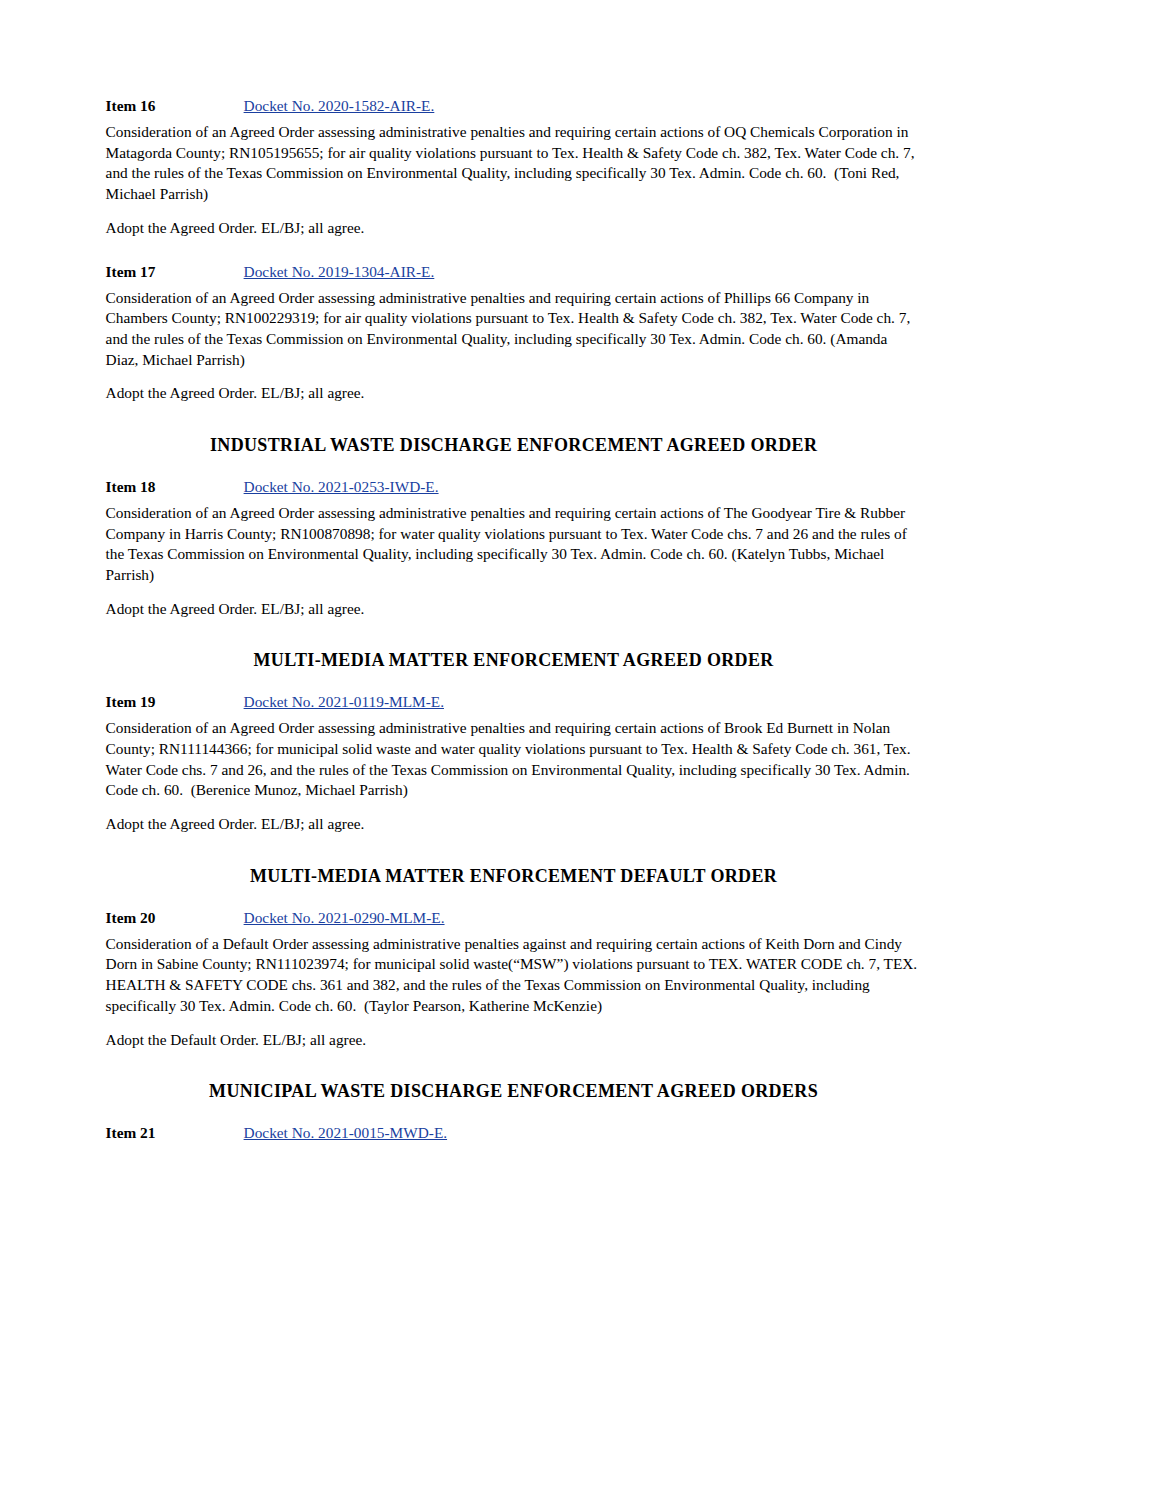Item 16 Docket No. 2020-1582-AIR-E.
Consideration of an Agreed Order assessing administrative penalties and requiring certain actions of OQ Chemicals Corporation in Matagorda County; RN105195655; for air quality violations pursuant to Tex. Health & Safety Code ch. 382, Tex. Water Code ch. 7, and the rules of the Texas Commission on Environmental Quality, including specifically 30 Tex. Admin. Code ch. 60. (Toni Red, Michael Parrish)
Adopt the Agreed Order. EL/BJ; all agree.
Item 17 Docket No. 2019-1304-AIR-E.
Consideration of an Agreed Order assessing administrative penalties and requiring certain actions of Phillips 66 Company in Chambers County; RN100229319; for air quality violations pursuant to Tex. Health & Safety Code ch. 382, Tex. Water Code ch. 7, and the rules of the Texas Commission on Environmental Quality, including specifically 30 Tex. Admin. Code ch. 60. (Amanda Diaz, Michael Parrish)
Adopt the Agreed Order. EL/BJ; all agree.
INDUSTRIAL WASTE DISCHARGE ENFORCEMENT AGREED ORDER
Item 18 Docket No. 2021-0253-IWD-E.
Consideration of an Agreed Order assessing administrative penalties and requiring certain actions of The Goodyear Tire & Rubber Company in Harris County; RN100870898; for water quality violations pursuant to Tex. Water Code chs. 7 and 26 and the rules of the Texas Commission on Environmental Quality, including specifically 30 Tex. Admin. Code ch. 60. (Katelyn Tubbs, Michael Parrish)
Adopt the Agreed Order. EL/BJ; all agree.
MULTI-MEDIA MATTER ENFORCEMENT AGREED ORDER
Item 19 Docket No. 2021-0119-MLM-E.
Consideration of an Agreed Order assessing administrative penalties and requiring certain actions of Brook Ed Burnett in Nolan County; RN111144366; for municipal solid waste and water quality violations pursuant to Tex. Health & Safety Code ch. 361, Tex. Water Code chs. 7 and 26, and the rules of the Texas Commission on Environmental Quality, including specifically 30 Tex. Admin. Code ch. 60. (Berenice Munoz, Michael Parrish)
Adopt the Agreed Order. EL/BJ; all agree.
MULTI-MEDIA MATTER ENFORCEMENT DEFAULT ORDER
Item 20 Docket No. 2021-0290-MLM-E.
Consideration of a Default Order assessing administrative penalties against and requiring certain actions of Keith Dorn and Cindy Dorn in Sabine County; RN111023974; for municipal solid waste(“MSW”) violations pursuant to TEX. WATER CODE ch. 7, TEX. HEALTH & SAFETY CODE chs. 361 and 382, and the rules of the Texas Commission on Environmental Quality, including specifically 30 Tex. Admin. Code ch. 60. (Taylor Pearson, Katherine McKenzie)
Adopt the Default Order. EL/BJ; all agree.
MUNICIPAL WASTE DISCHARGE ENFORCEMENT AGREED ORDERS
Item 21 Docket No. 2021-0015-MWD-E.